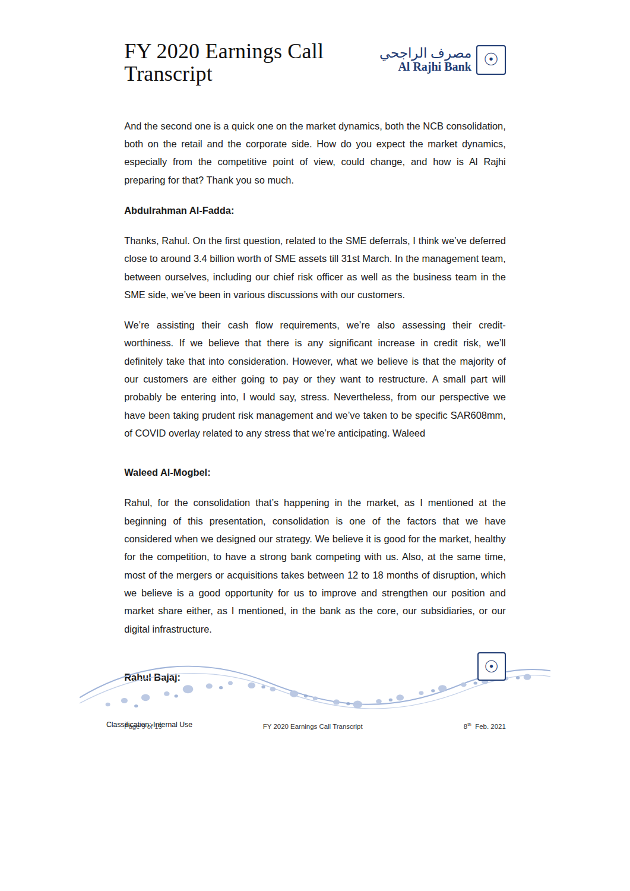FY 2020 Earnings Call Transcript
مصرف الراجحي Al Rajhi Bank
☉
And the second one is a quick one on the market dynamics, both the NCB consolidation, both on the retail and the corporate side. How do you expect the market dynamics, especially from the competitive point of view, could change, and how is Al Rajhi preparing for that? Thank you so much.
Abdulrahman Al-Fadda:
Thanks, Rahul. On the first question, related to the SME deferrals, I think we’ve deferred close to around 3.4 billion worth of SME assets till 31st March. In the management team, between ourselves, including our chief risk officer as well as the business team in the SME side, we’ve been in various discussions with our customers.
We’re assisting their cash flow requirements, we’re also assessing their credit-worthiness. If we believe that there is any significant increase in credit risk, we’ll definitely take that into consideration. However, what we believe is that the majority of our customers are either going to pay or they want to restructure. A small part will probably be entering into, I would say, stress. Nevertheless, from our perspective we have been taking prudent risk management and we’ve taken to be specific SAR608mm, of COVID overlay related to any stress that we’re anticipating. Waleed
Waleed Al-Mogbel:
Rahul, for the consolidation that’s happening in the market, as I mentioned at the beginning of this presentation, consolidation is one of the factors that we have considered when we designed our strategy. We believe it is good for the market, healthy for the competition, to have a strong bank competing with us. Also, at the same time, most of the mergers or acquisitions takes between 12 to 18 months of disruption, which we believe is a good opportunity for us to improve and strengthen our position and market share either, as I mentioned, in the bank as the core, our subsidiaries, or our digital infrastructure.
Rahul Bajaj:
☉
Classification: Internal Use Page 9 of 15
FY 2020 Earnings Call Transcript
8th Feb. 2021